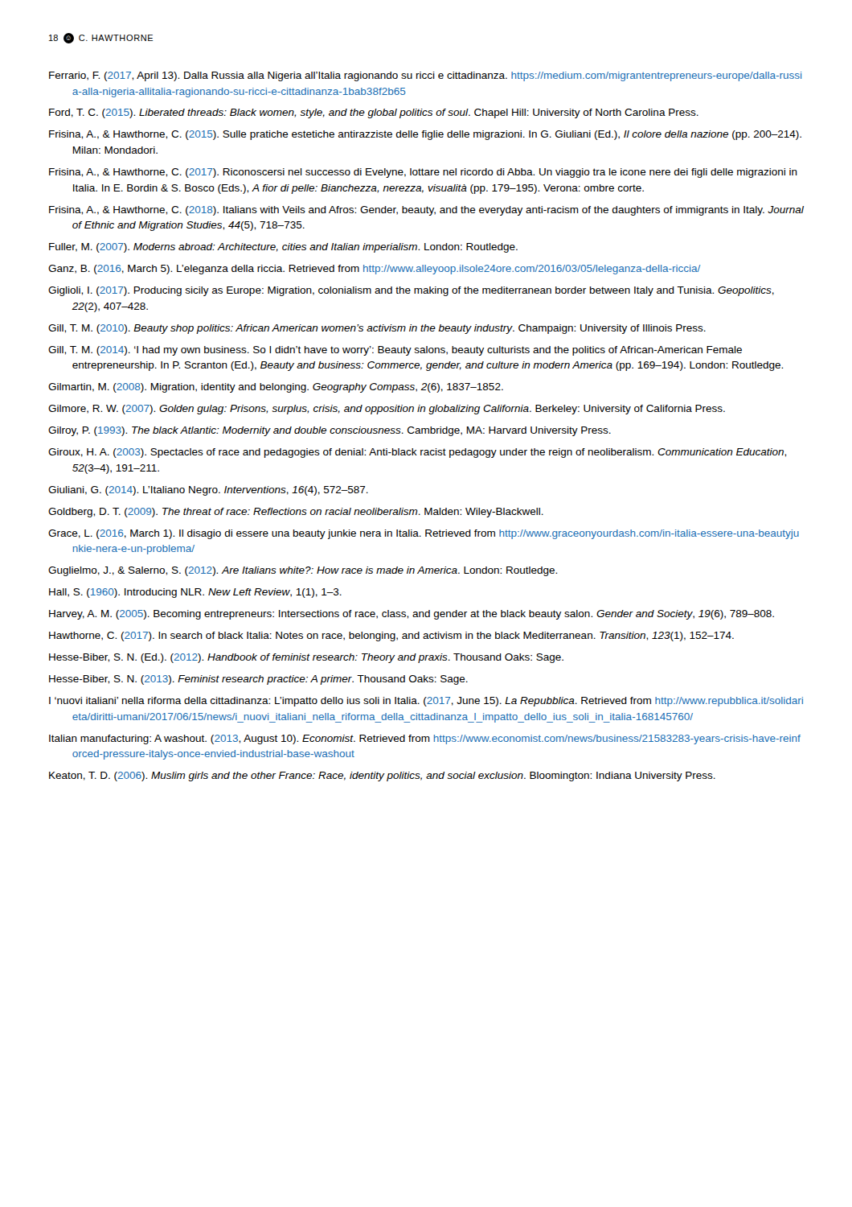18 ☺ C. HAWTHORNE
Ferrario, F. (2017, April 13). Dalla Russia alla Nigeria all’Italia ragionando su ricci e cittadinanza. https://medium.com/migrantentrepreneurs-europe/dalla-russia-alla-nigeria-allitalia-ragionando-su-ricci-e-cittadinanza-1bab38f2b65
Ford, T. C. (2015). Liberated threads: Black women, style, and the global politics of soul. Chapel Hill: University of North Carolina Press.
Frisina, A., & Hawthorne, C. (2015). Sulle pratiche estetiche antirazziste delle figlie delle migrazioni. In G. Giuliani (Ed.), Il colore della nazione (pp. 200–214). Milan: Mondadori.
Frisina, A., & Hawthorne, C. (2017). Riconoscersi nel successo di Evelyne, lottare nel ricordo di Abba. Un viaggio tra le icone nere dei figli delle migrazioni in Italia. In E. Bordin & S. Bosco (Eds.), A fior di pelle: Bianchezza, nerezza, visualità (pp. 179–195). Verona: ombre corte.
Frisina, A., & Hawthorne, C. (2018). Italians with Veils and Afros: Gender, beauty, and the everyday anti-racism of the daughters of immigrants in Italy. Journal of Ethnic and Migration Studies, 44(5), 718–735.
Fuller, M. (2007). Moderns abroad: Architecture, cities and Italian imperialism. London: Routledge.
Ganz, B. (2016, March 5). L’eleganza della riccia. Retrieved from http://www.alleyoop.ilsole24ore.com/2016/03/05/leleganza-della-riccia/
Giglioli, I. (2017). Producing sicily as Europe: Migration, colonialism and the making of the mediterranean border between Italy and Tunisia. Geopolitics, 22(2), 407–428.
Gill, T. M. (2010). Beauty shop politics: African American women’s activism in the beauty industry. Champaign: University of Illinois Press.
Gill, T. M. (2014). ‘I had my own business. So I didn’t have to worry’: Beauty salons, beauty culturists and the politics of African-American Female entrepreneurship. In P. Scranton (Ed.), Beauty and business: Commerce, gender, and culture in modern America (pp. 169–194). London: Routledge.
Gilmartin, M. (2008). Migration, identity and belonging. Geography Compass, 2(6), 1837–1852.
Gilmore, R. W. (2007). Golden gulag: Prisons, surplus, crisis, and opposition in globalizing California. Berkeley: University of California Press.
Gilroy, P. (1993). The black Atlantic: Modernity and double consciousness. Cambridge, MA: Harvard University Press.
Giroux, H. A. (2003). Spectacles of race and pedagogies of denial: Anti-black racist pedagogy under the reign of neoliberalism. Communication Education, 52(3–4), 191–211.
Giuliani, G. (2014). L’Italiano Negro. Interventions, 16(4), 572–587.
Goldberg, D. T. (2009). The threat of race: Reflections on racial neoliberalism. Malden: Wiley-Blackwell.
Grace, L. (2016, March 1). Il disagio di essere una beauty junkie nera in Italia. Retrieved from http://www.graceonyourdash.com/in-italia-essere-una-beautyjunkie-nera-e-un-problema/
Guglielmo, J., & Salerno, S. (2012). Are Italians white?: How race is made in America. London: Routledge.
Hall, S. (1960). Introducing NLR. New Left Review, 1(1), 1–3.
Harvey, A. M. (2005). Becoming entrepreneurs: Intersections of race, class, and gender at the black beauty salon. Gender and Society, 19(6), 789–808.
Hawthorne, C. (2017). In search of black Italia: Notes on race, belonging, and activism in the black Mediterranean. Transition, 123(1), 152–174.
Hesse-Biber, S. N. (Ed.). (2012). Handbook of feminist research: Theory and praxis. Thousand Oaks: Sage.
Hesse-Biber, S. N. (2013). Feminist research practice: A primer. Thousand Oaks: Sage.
I ‘nuovi italiani’ nella riforma della cittadinanza: L’impatto dello ius soli in Italia. (2017, June 15). La Repubblica. Retrieved from http://www.repubblica.it/solidarieta/diritti-umani/2017/06/15/news/i_nuovi_italiani_nella_riforma_della_cittadinanza_l_impatto_dello_ius_soli_in_italia-168145760/
Italian manufacturing: A washout. (2013, August 10). Economist. Retrieved from https://www.economist.com/news/business/21583283-years-crisis-have-reinforced-pressure-italys-once-envied-industrial-base-washout
Keaton, T. D. (2006). Muslim girls and the other France: Race, identity politics, and social exclusion. Bloomington: Indiana University Press.